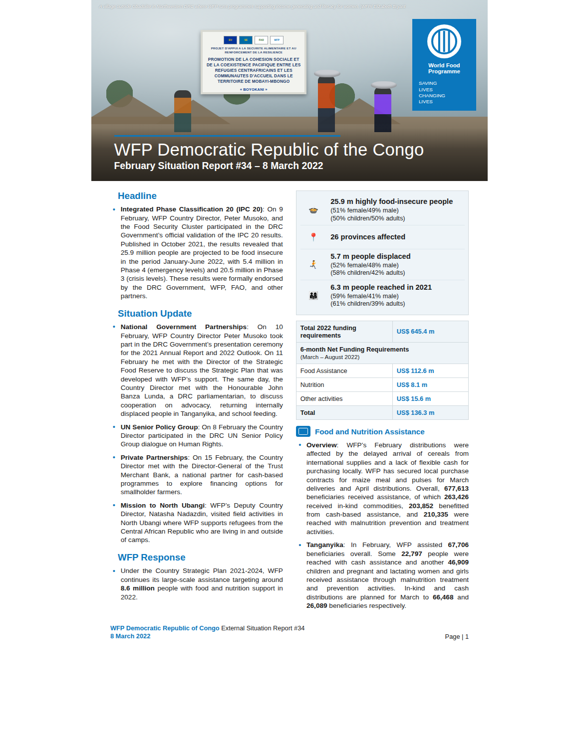EU SE FAO WFP
PROJET D'APPUI A LA SECURITE ALIMENTAIRE ET AU RENFORCEMENT DE LA RESILIENCE
PROMOTION DE LA COHESION SOCIALE ET DE LA COEXISTENCE PACIFIQUE ENTRE LES REFUGIES CENTRAFRICAINS ET LES COMMUNAUTES D'ACCUEIL DANS LE TERRITOIRE DE MOBAYI-MBONGO
« BOYOKANI »
A village outside Gbadolite in Northwestern DRC where WFP runs programmes supporting income generating and literacy for women. |WFP/ Elizabeth Bryant
World Food
Programme
SAVING
LIVES
CHANGING
LIVES
WFP Democratic Republic of the Congo
February Situation Report #34 – 8 March 2022
Headline
Integrated Phase Classification 20 (IPC 20): On 9 February, WFP Country Director, Peter Musoko, and the Food Security Cluster participated in the DRC Government’s official validation of the IPC 20 results. Published in October 2021, the results revealed that 25.9 million people are projected to be food insecure in the period January-June 2022, with 5.4 million in Phase 4 (emergency levels) and 20.5 million in Phase 3 (crisis levels). These results were formally endorsed by the DRC Government, WFP, FAO, and other partners.
Situation Update
National Government Partnerships: On 10 February, WFP Country Director Peter Musoko took part in the DRC Government’s presentation ceremony for the 2021 Annual Report and 2022 Outlook. On 11 February he met with the Director of the Strategic Food Reserve to discuss the Strategic Plan that was developed with WFP’s support. The same day, the Country Director met with the Honourable John Banza Lunda, a DRC parliamentarian, to discuss cooperation on advocacy, returning internally displaced people in Tanganyika, and school feeding.
UN Senior Policy Group: On 8 February the Country Director participated in the DRC UN Senior Policy Group dialogue on Human Rights.
Private Partnerships: On 15 February, the Country Director met with the Director-General of the Trust Merchant Bank, a national partner for cash-based programmes to explore financing options for smallholder farmers.
Mission to North Ubangi: WFP’s Deputy Country Director, Natasha Nadazdin, visited field activities in North Ubangi where WFP supports refugees from the Central African Republic who are living in and outside of camps.
WFP Response
Under the Country Strategic Plan 2021-2024, WFP continues its large-scale assistance targeting around 8.6 million people with food and nutrition support in 2022.
🍲
25.9 m highly food-insecure people
(51% female/49% male)
(50% children/50% adults)
📍
26 provinces affected
🏃‍➡️
5.7 m people displaced
(52% female/48% male)
(58% children/42% adults)
👨‍👩‍👧
6.3 m people reached in 2021
(59% female/41% male)
(61% children/39% adults)
| Total 2022 funding requirements | US$ 645.4 m |
| 6-month Net Funding Requirements (March – August 2022) |
| Food Assistance | US$ 112.6 m |
| Nutrition | US$ 8.1 m |
| Other activities | US$ 15.6 m |
| Total | US$ 136.3 m |
Food and Nutrition Assistance
Overview: WFP’s February distributions were affected by the delayed arrival of cereals from international supplies and a lack of flexible cash for purchasing locally. WFP has secured local purchase contracts for maize meal and pulses for March deliveries and April distributions. Overall, 677,613 beneficiaries received assistance, of which 263,426 received in-kind commodities, 203,852 benefitted from cash-based assistance, and 210,335 were reached with malnutrition prevention and treatment activities.
Tanganyika: In February, WFP assisted 67,706 beneficiaries overall. Some 22,797 people were reached with cash assistance and another 46,909 children and pregnant and lactating women and girls received assistance through malnutrition treatment and prevention activities. In-kind and cash distributions are planned for March to 66,468 and 26,089 beneficiaries respectively.
WFP Democratic Republic of Congo External Situation Report #34
8 March 2022
Page | 1